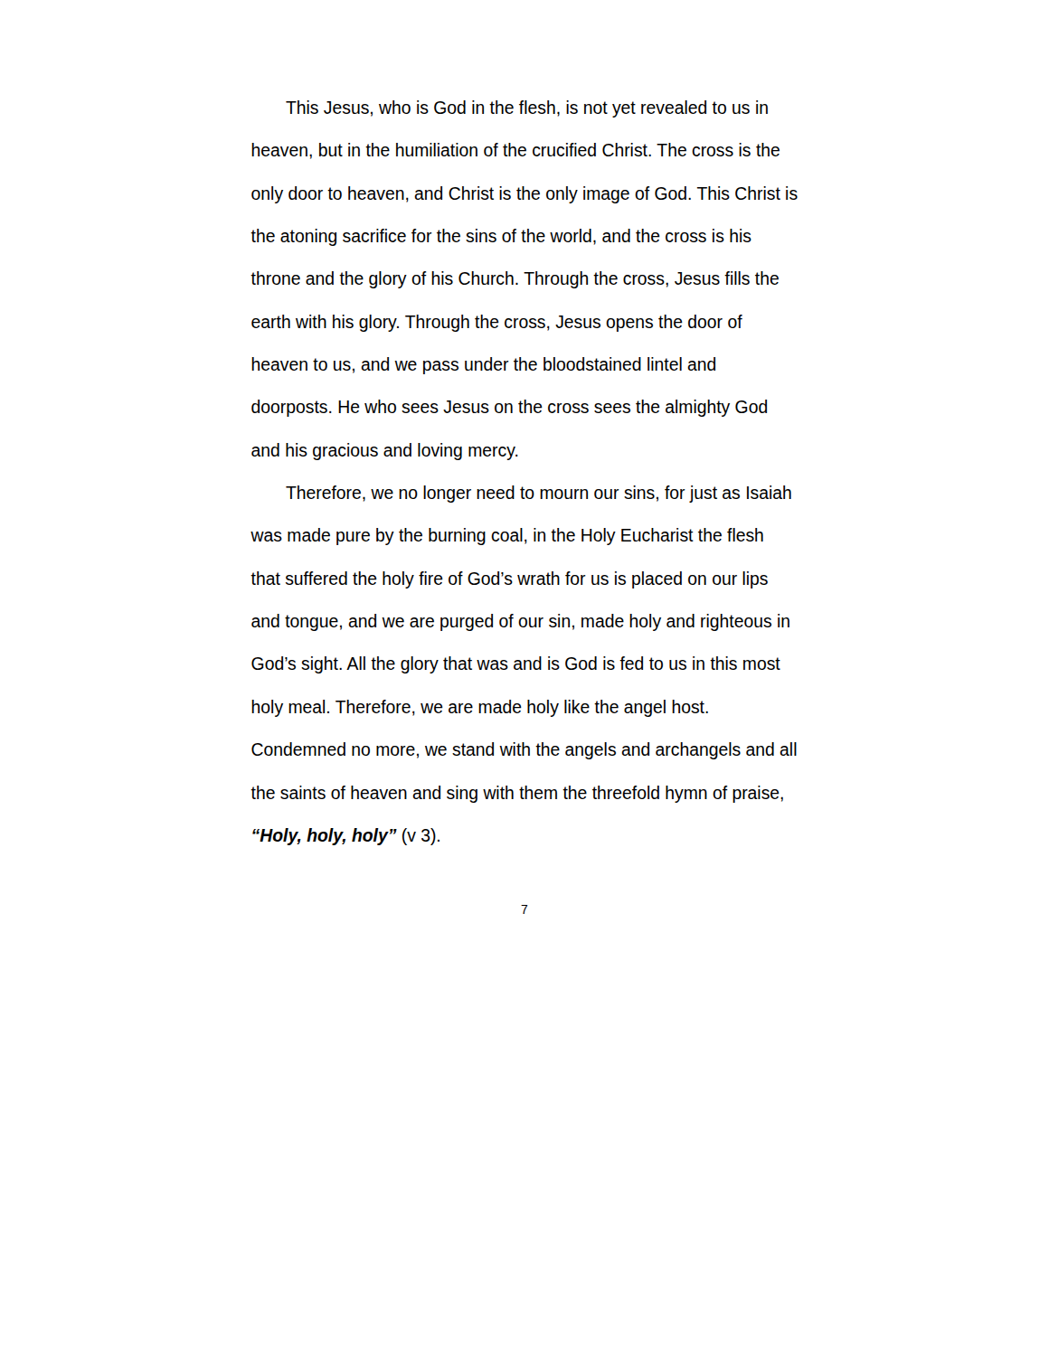This Jesus, who is God in the flesh, is not yet revealed to us in heaven, but in the humiliation of the crucified Christ. The cross is the only door to heaven, and Christ is the only image of God. This Christ is the atoning sacrifice for the sins of the world, and the cross is his throne and the glory of his Church. Through the cross, Jesus fills the earth with his glory. Through the cross, Jesus opens the door of heaven to us, and we pass under the bloodstained lintel and doorposts. He who sees Jesus on the cross sees the almighty God and his gracious and loving mercy.
Therefore, we no longer need to mourn our sins, for just as Isaiah was made pure by the burning coal, in the Holy Eucharist the flesh that suffered the holy fire of God’s wrath for us is placed on our lips and tongue, and we are purged of our sin, made holy and righteous in God’s sight. All the glory that was and is God is fed to us in this most holy meal. Therefore, we are made holy like the angel host. Condemned no more, we stand with the angels and archangels and all the saints of heaven and sing with them the threefold hymn of praise, “Holy, holy, holy” (v 3).
7